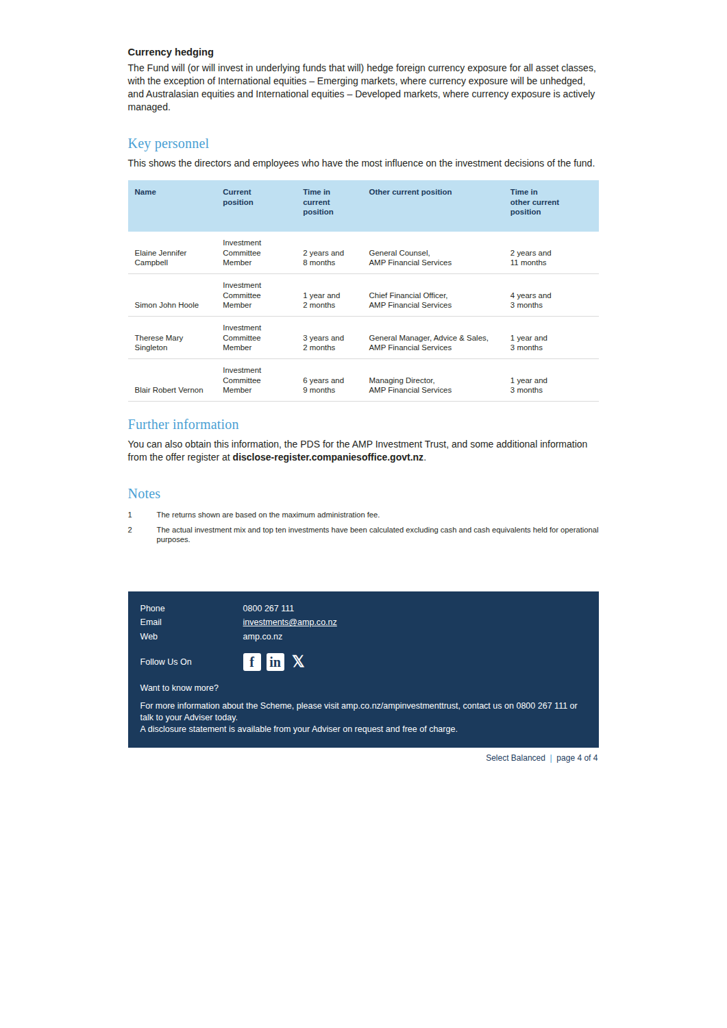Currency hedging
The Fund will (or will invest in underlying funds that will) hedge foreign currency exposure for all asset classes, with the exception of International equities – Emerging markets, where currency exposure will be unhedged, and Australasian equities and International equities – Developed markets, where currency exposure is actively managed.
Key personnel
This shows the directors and employees who have the most influence on the investment decisions of the fund.
| Name | Current position | Time in current position | Other current position | Time in other current position |
| --- | --- | --- | --- | --- |
| Elaine Jennifer Campbell | Investment Committee Member | 2 years and 8 months | General Counsel, AMP Financial Services | 2 years and 11 months |
| Simon John Hoole | Investment Committee Member | 1 year and 2 months | Chief Financial Officer, AMP Financial Services | 4 years and 3 months |
| Therese Mary Singleton | Investment Committee Member | 3 years and 2 months | General Manager, Advice & Sales, AMP Financial Services | 1 year and 3 months |
| Blair Robert Vernon | Investment Committee Member | 6 years and 9 months | Managing Director, AMP Financial Services | 1 year and 3 months |
Further information
You can also obtain this information, the PDS for the AMP Investment Trust, and some additional information from the offer register at disclose-register.companiesoffice.govt.nz.
Notes
The returns shown are based on the maximum administration fee.
The actual investment mix and top ten investments have been calculated excluding cash and cash equivalents held for operational purposes.
| Phone | 0800 267 111 |
| Email | investments@amp.co.nz |
| Web | amp.co.nz |
Follow Us On
f in 𝕏
Want to know more?
For more information about the Scheme, please visit amp.co.nz/ampinvestmenttrust, contact us on 0800 267 111 or talk to your Adviser today.
A disclosure statement is available from your Adviser on request and free of charge.
Select Balanced | page 4 of 4